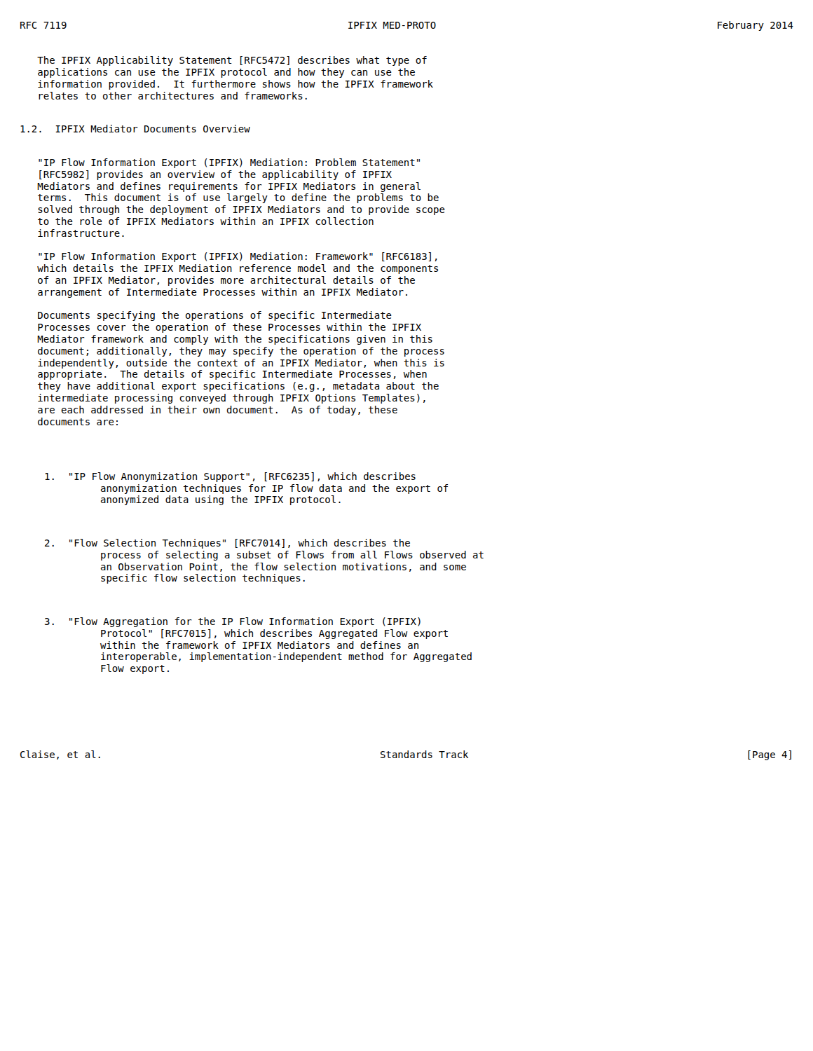RFC 7119 IPFIX MED-PROTO February 2014
The IPFIX Applicability Statement [RFC5472] describes what type of applications can use the IPFIX protocol and how they can use the information provided. It furthermore shows how the IPFIX framework relates to other architectures and frameworks.
1.2. IPFIX Mediator Documents Overview
"IP Flow Information Export (IPFIX) Mediation: Problem Statement" [RFC5982] provides an overview of the applicability of IPFIX Mediators and defines requirements for IPFIX Mediators in general terms. This document is of use largely to define the problems to be solved through the deployment of IPFIX Mediators and to provide scope to the role of IPFIX Mediators within an IPFIX collection infrastructure. "IP Flow Information Export (IPFIX) Mediation: Framework" [RFC6183], which details the IPFIX Mediation reference model and the components of an IPFIX Mediator, provides more architectural details of the arrangement of Intermediate Processes within an IPFIX Mediator. Documents specifying the operations of specific Intermediate Processes cover the operation of these Processes within the IPFIX Mediator framework and comply with the specifications given in this document; additionally, they may specify the operation of the process independently, outside the context of an IPFIX Mediator, when this is appropriate. The details of specific Intermediate Processes, when they have additional export specifications (e.g., metadata about the intermediate processing conveyed through IPFIX Options Templates), are each addressed in their own document. As of today, these documents are:
1. "IP Flow Anonymization Support", [RFC6235], which describes anonymization techniques for IP flow data and the export of anonymized data using the IPFIX protocol.
2. "Flow Selection Techniques" [RFC7014], which describes the process of selecting a subset of Flows from all Flows observed at an Observation Point, the flow selection motivations, and some specific flow selection techniques.
3. "Flow Aggregation for the IP Flow Information Export (IPFIX) Protocol" [RFC7015], which describes Aggregated Flow export within the framework of IPFIX Mediators and defines an interoperable, implementation-independent method for Aggregated Flow export.
Claise, et al. Standards Track[Page 4]